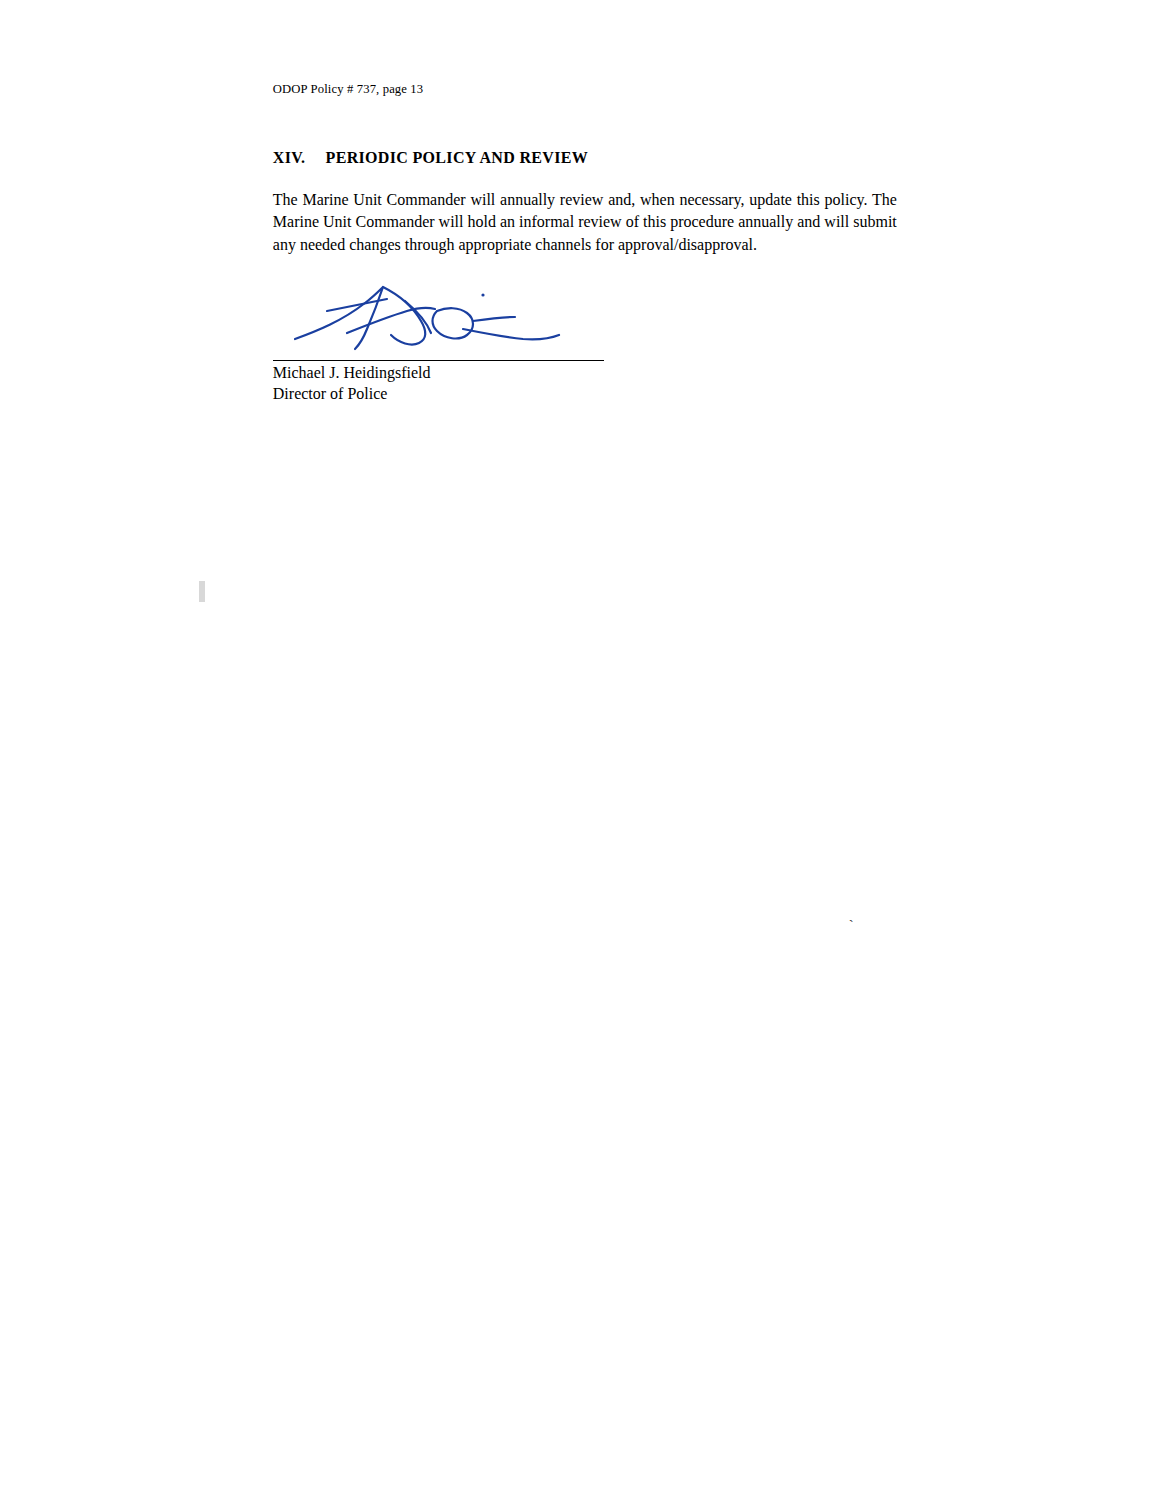ODOP Policy # 737, page 13
XIV. PERIODIC POLICY AND REVIEW
The Marine Unit Commander will annually review and, when necessary, update this policy. The Marine Unit Commander will hold an informal review of this procedure annually and will submit any needed changes through appropriate channels for approval/disapproval.
Michael J. Heidingsfield
Director of Police
`